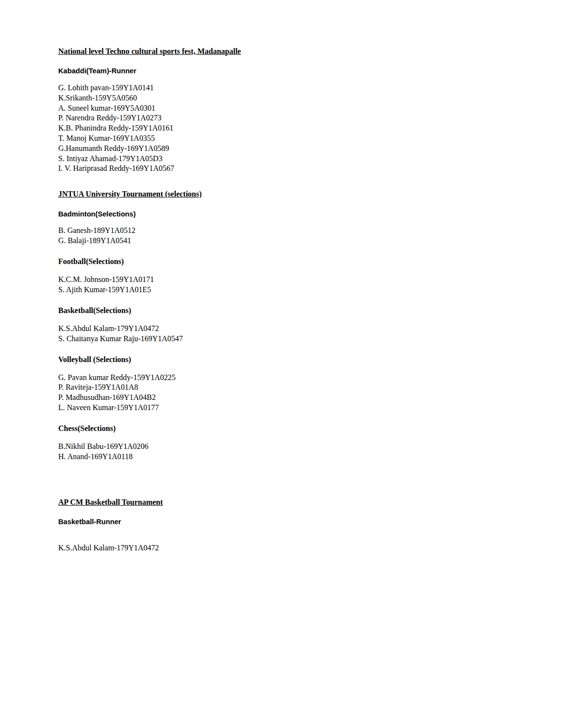National level Techno cultural sports fest, Madanapalle
Kabaddi(Team)-Runner
G. Lohith pavan-159Y1A0141
K.Srikanth-159Y5A0560
A. Suneel kumar-169Y5A0301
P. Narendra Reddy-159Y1A0273
K.B. Phanindra Reddy-159Y1A0161
T. Manoj Kumar-169Y1A0355
G.Hanumanth Reddy-169Y1A0589
S. Intiyaz Ahamad-179Y1A05D3
I. V. Hariprasad Reddy-169Y1A0567
JNTUA University Tournament (selections)
Badminton(Selections)
B. Ganesh-189Y1A0512
G. Balaji-189Y1A0541
Football(Selections)
K.C.M. Johnson-159Y1A0171
S. Ajith Kumar-159Y1A01E5
Basketball(Selections)
K.S.Abdul Kalam-179Y1A0472
S. Chaitanya Kumar Raju-169Y1A0547
Volleyball (Selections)
G. Pavan kumar Reddy-159Y1A0225
P. Raviteja-159Y1A01A8
P. Madhusudhan-169Y1A04B2
L. Naveen Kumar-159Y1A0177
Chess(Selections)
B.Nikhil Babu-169Y1A0206
H. Anand-169Y1A0118
AP CM Basketball Tournament
Basketball-Runner
K.S.Abdul Kalam-179Y1A0472